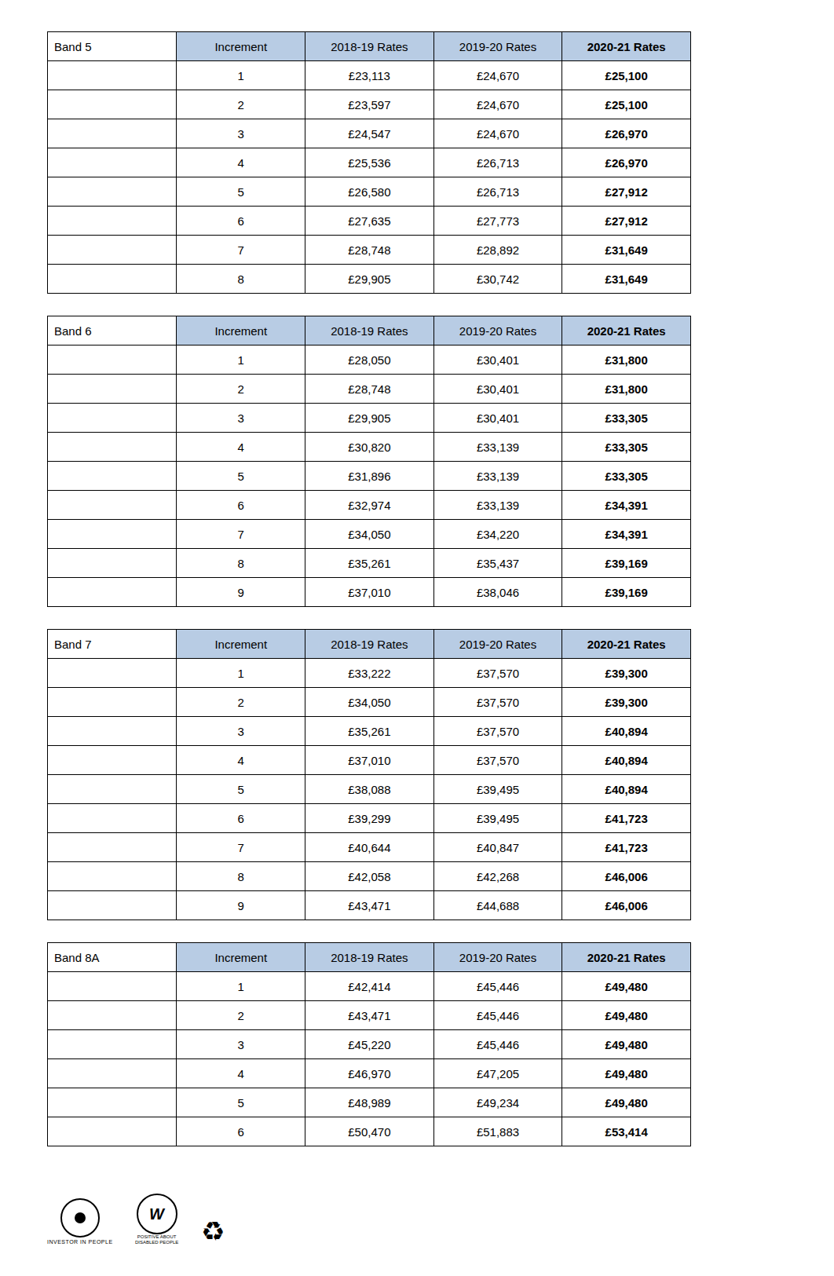| Band 5 | Increment | 2018-19 Rates | 2019-20 Rates | 2020-21 Rates |
| | 1 | £23,113 | £24,670 | £25,100 |
| | 2 | £23,597 | £24,670 | £25,100 |
| | 3 | £24,547 | £24,670 | £26,970 |
| | 4 | £25,536 | £26,713 | £26,970 |
| | 5 | £26,580 | £26,713 | £27,912 |
| | 6 | £27,635 | £27,773 | £27,912 |
| | 7 | £28,748 | £28,892 | £31,649 |
| | 8 | £29,905 | £30,742 | £31,649 |
| Band 6 | Increment | 2018-19 Rates | 2019-20 Rates | 2020-21 Rates |
| | 1 | £28,050 | £30,401 | £31,800 |
| | 2 | £28,748 | £30,401 | £31,800 |
| | 3 | £29,905 | £30,401 | £33,305 |
| | 4 | £30,820 | £33,139 | £33,305 |
| | 5 | £31,896 | £33,139 | £33,305 |
| | 6 | £32,974 | £33,139 | £34,391 |
| | 7 | £34,050 | £34,220 | £34,391 |
| | 8 | £35,261 | £35,437 | £39,169 |
| | 9 | £37,010 | £38,046 | £39,169 |
| Band 7 | Increment | 2018-19 Rates | 2019-20 Rates | 2020-21 Rates |
| | 1 | £33,222 | £37,570 | £39,300 |
| | 2 | £34,050 | £37,570 | £39,300 |
| | 3 | £35,261 | £37,570 | £40,894 |
| | 4 | £37,010 | £37,570 | £40,894 |
| | 5 | £38,088 | £39,495 | £40,894 |
| | 6 | £39,299 | £39,495 | £41,723 |
| | 7 | £40,644 | £40,847 | £41,723 |
| | 8 | £42,058 | £42,268 | £46,006 |
| | 9 | £43,471 | £44,688 | £46,006 |
| Band 8A | Increment | 2018-19 Rates | 2019-20 Rates | 2020-21 Rates |
| | 1 | £42,414 | £45,446 | £49,480 |
| | 2 | £43,471 | £45,446 | £49,480 |
| | 3 | £45,220 | £45,446 | £49,480 |
| | 4 | £46,970 | £47,205 | £49,480 |
| | 5 | £48,989 | £49,234 | £49,480 |
| | 6 | £50,470 | £51,883 | £53,414 |
INVESTOR IN PEOPLE
W
POSITIVE ABOUT
DISABLED PEOPLE
♻